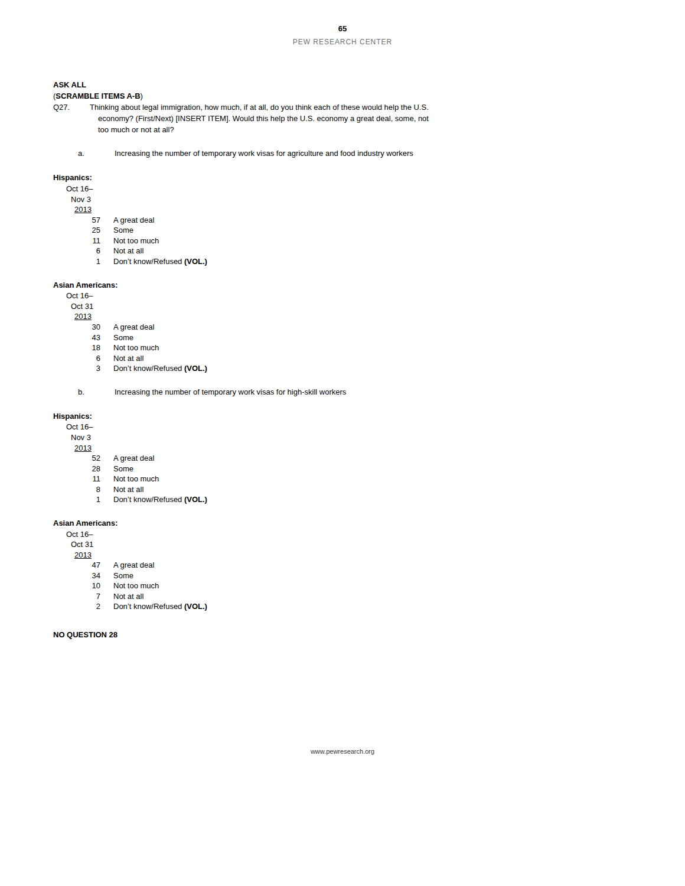65
PEW RESEARCH CENTER
ASK ALL
(SCRAMBLE ITEMS A-B)
Q27.
Thinking about legal immigration, how much, if at all, do you think each of these would help the U.S. economy? (First/Next) [INSERT ITEM]. Would this help the U.S. economy a great deal, some, not too much or not at all?
a.
Increasing the number of temporary work visas for agriculture and food industry workers
Hispanics:
Oct 16– Nov 3 2013
| 57 | A great deal |
| 25 | Some |
| 11 | Not too much |
| 6 | Not at all |
| 1 | Don’t know/Refused (VOL.) |
Asian Americans:
Oct 16– Oct 31 2013
| 30 | A great deal |
| 43 | Some |
| 18 | Not too much |
| 6 | Not at all |
| 3 | Don’t know/Refused (VOL.) |
b.
Increasing the number of temporary work visas for high-skill workers
Hispanics:
Oct 16– Nov 3 2013
| 52 | A great deal |
| 28 | Some |
| 11 | Not too much |
| 8 | Not at all |
| 1 | Don’t know/Refused (VOL.) |
Asian Americans:
Oct 16– Oct 31 2013
| 47 | A great deal |
| 34 | Some |
| 10 | Not too much |
| 7 | Not at all |
| 2 | Don’t know/Refused (VOL.) |
NO QUESTION 28
www.pewresearch.org